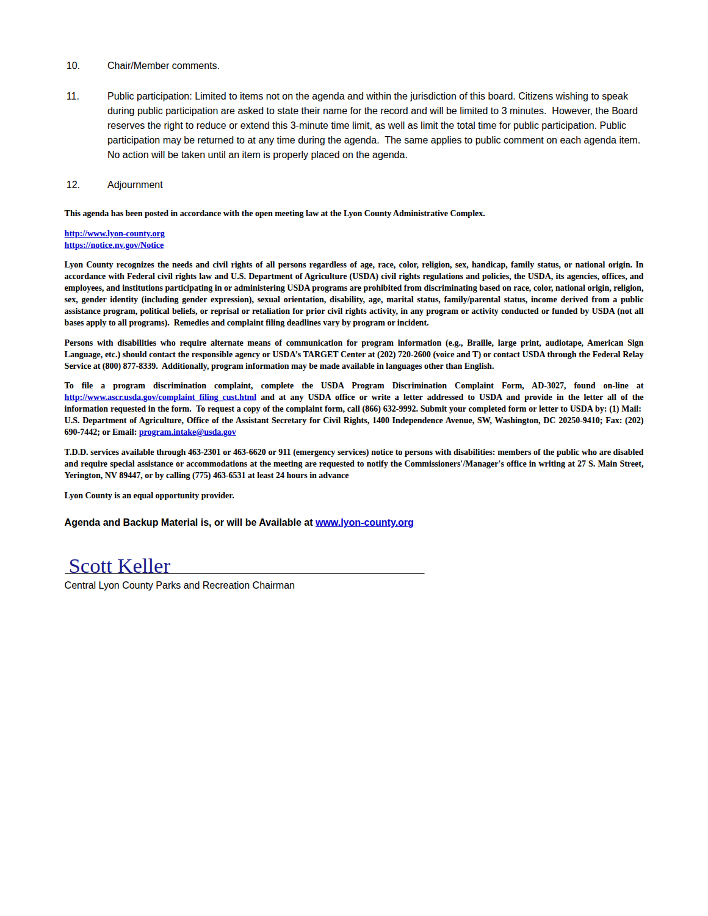10. Chair/Member comments.
11. Public participation: Limited to items not on the agenda and within the jurisdiction of this board. Citizens wishing to speak during public participation are asked to state their name for the record and will be limited to 3 minutes. However, the Board reserves the right to reduce or extend this 3-minute time limit, as well as limit the total time for public participation. Public participation may be returned to at any time during the agenda. The same applies to public comment on each agenda item. No action will be taken until an item is properly placed on the agenda.
12. Adjournment
This agenda has been posted in accordance with the open meeting law at the Lyon County Administrative Complex.
http://www.lyon-county.org https://notice.nv.gov/Notice
Lyon County recognizes the needs and civil rights of all persons regardless of age, race, color, religion, sex, handicap, family status, or national origin. In accordance with Federal civil rights law and U.S. Department of Agriculture (USDA) civil rights regulations and policies, the USDA, its agencies, offices, and employees, and institutions participating in or administering USDA programs are prohibited from discriminating based on race, color, national origin, religion, sex, gender identity (including gender expression), sexual orientation, disability, age, marital status, family/parental status, income derived from a public assistance program, political beliefs, or reprisal or retaliation for prior civil rights activity, in any program or activity conducted or funded by USDA (not all bases apply to all programs). Remedies and complaint filing deadlines vary by program or incident.
Persons with disabilities who require alternate means of communication for program information (e.g., Braille, large print, audiotape, American Sign Language, etc.) should contact the responsible agency or USDA’s TARGET Center at (202) 720-2600 (voice and T) or contact USDA through the Federal Relay Service at (800) 877-8339. Additionally, program information may be made available in languages other than English.
To file a program discrimination complaint, complete the USDA Program Discrimination Complaint Form, AD-3027, found on-line at http://www.ascr.usda.gov/complaint_filing_cust.html and at any USDA office or write a letter addressed to USDA and provide in the letter all of the information requested in the form. To request a copy of the complaint form, call (866) 632-9992. Submit your completed form or letter to USDA by: (1) Mail: U.S. Department of Agriculture, Office of the Assistant Secretary for Civil Rights, 1400 Independence Avenue, SW, Washington, DC 20250-9410; Fax: (202) 690-7442; or Email: program.intake@usda.gov
T.D.D. services available through 463-2301 or 463-6620 or 911 (emergency services) notice to persons with disabilities: members of the public who are disabled and require special assistance or accommodations at the meeting are requested to notify the Commissioners'/Manager's office in writing at 27 S. Main Street, Yerington, NV 89447, or by calling (775) 463-6531 at least 24 hours in advance
Lyon County is an equal opportunity provider.
Agenda and Backup Material is, or will be Available at www.lyon-county.org
Scott Keller
Central Lyon County Parks and Recreation Chairman